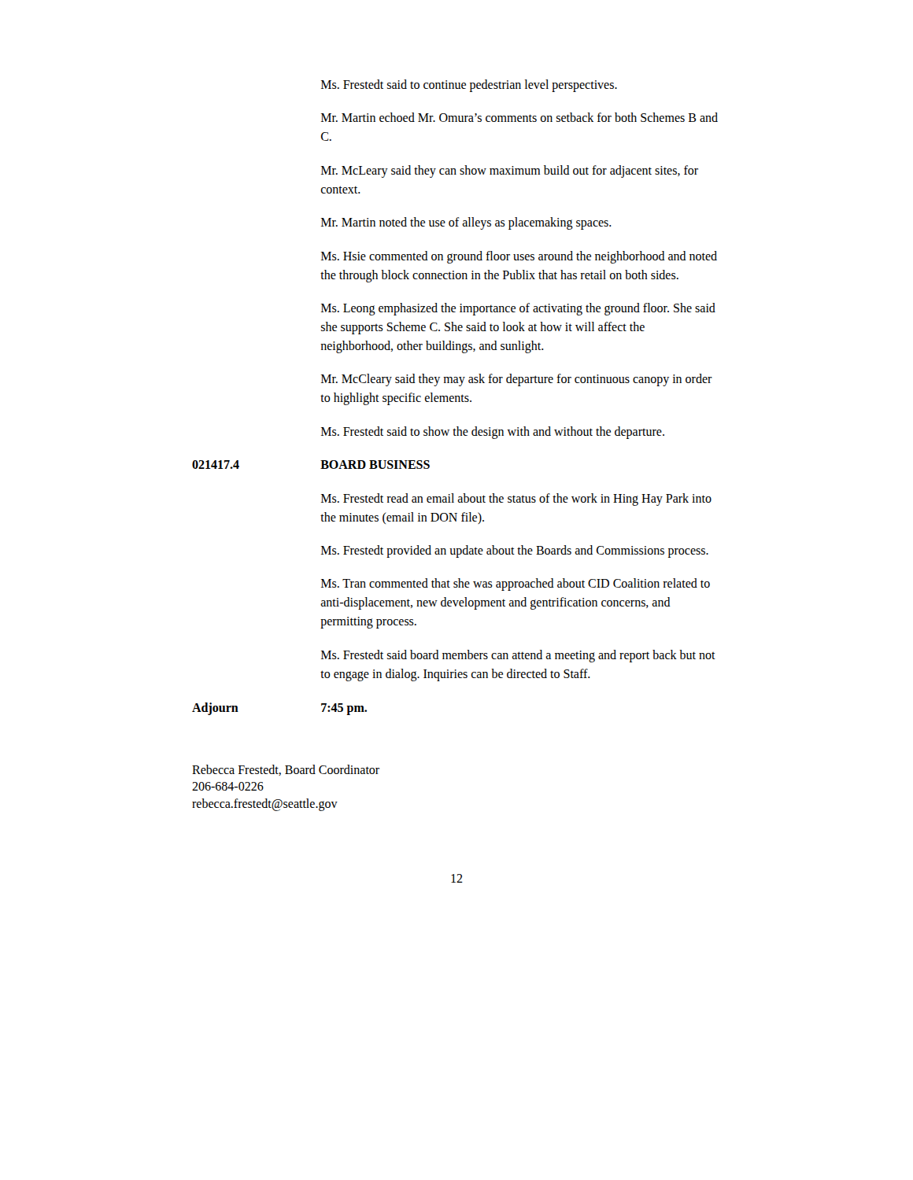Ms. Frestedt said to continue pedestrian level perspectives.
Mr. Martin echoed Mr. Omura’s comments on setback for both Schemes B and C.
Mr. McLeary said they can show maximum build out for adjacent sites, for context.
Mr. Martin noted the use of alleys as placemaking spaces.
Ms. Hsie commented on ground floor uses around the neighborhood and noted the through block connection in the Publix that has retail on both sides.
Ms. Leong emphasized the importance of activating the ground floor. She said she supports Scheme C. She said to look at how it will affect the neighborhood, other buildings, and sunlight.
Mr. McCleary said they may ask for departure for continuous canopy in order to highlight specific elements.
Ms. Frestedt said to show the design with and without the departure.
021417.4
BOARD BUSINESS
Ms. Frestedt read an email about the status of the work in Hing Hay Park into the minutes (email in DON file).
Ms. Frestedt provided an update about the Boards and Commissions process.
Ms. Tran commented that she was approached about CID Coalition related to anti-displacement, new development and gentrification concerns, and permitting process.
Ms. Frestedt said board members can attend a meeting and report back but not to engage in dialog. Inquiries can be directed to Staff.
Adjourn
7:45 pm.
Rebecca Frestedt, Board Coordinator
206-684-0226
rebecca.frestedt@seattle.gov
12